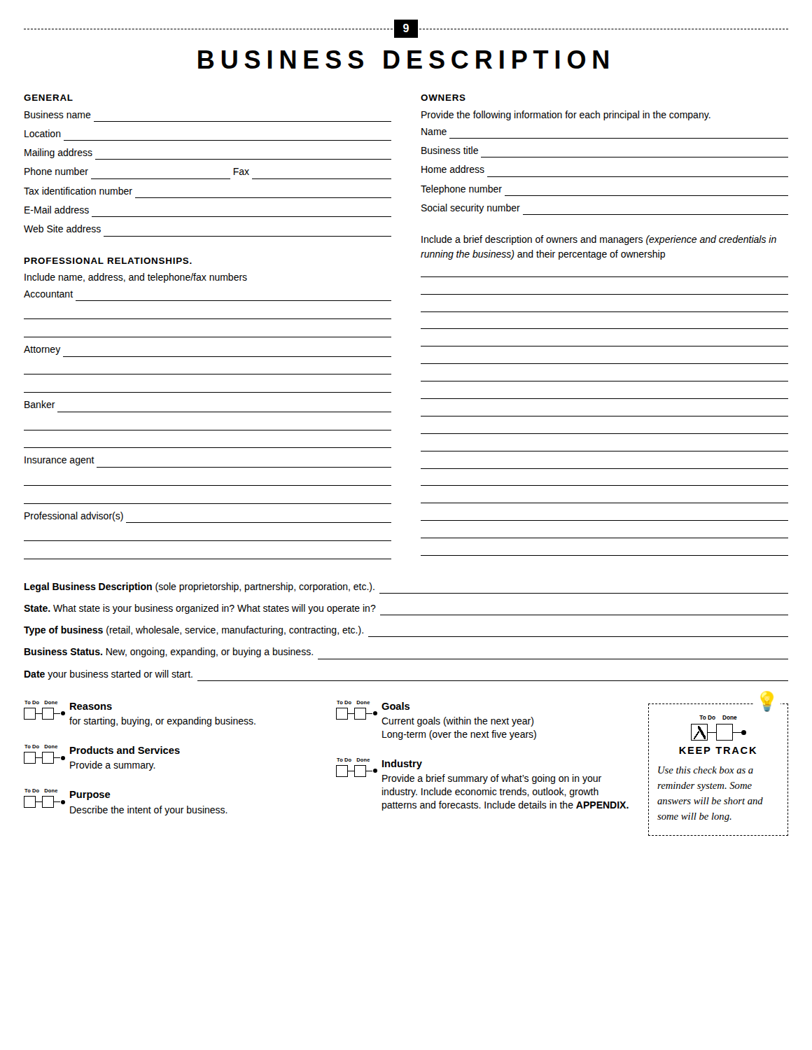9
BUSINESS DESCRIPTION
General
Business name
Location
Mailing address
Phone number Fax
Tax identification number
E-Mail address
Web Site address
Professional Relationships.
Include name, address, and telephone/fax numbers
Accountant
Attorney
Banker
Insurance agent
Professional advisor(s)
Owners
Provide the following information for each principal in the company.
Name
Business title
Home address
Telephone number
Social security number
Include a brief description of owners and managers (experience and credentials in running the business) and their percentage of ownership
Legal Business Description (sole proprietorship, partnership, corporation, etc.).
State. What state is your business organized in? What states will you operate in?
Type of business (retail, wholesale, service, manufacturing, contracting, etc.).
Business Status. New, ongoing, expanding, or buying a business.
Date your business started or will start.
To Do Done
Reasons
for starting, buying, or expanding business.
To Do Done
Products and Services
Provide a summary.
To Do Done
Purpose
Describe the intent of your business.
To Do Done
Goals
Current goals (within the next year)
Long-term (over the next five years)
To Do Done
Industry
Provide a brief summary of what’s going on in your industry. Include economic trends, outlook, growth patterns and forecasts. Include details in the APPENDIX.
💡
To Do Done
KEEP TRACK
Use this check box as a reminder system. Some answers will be short and some will be long.